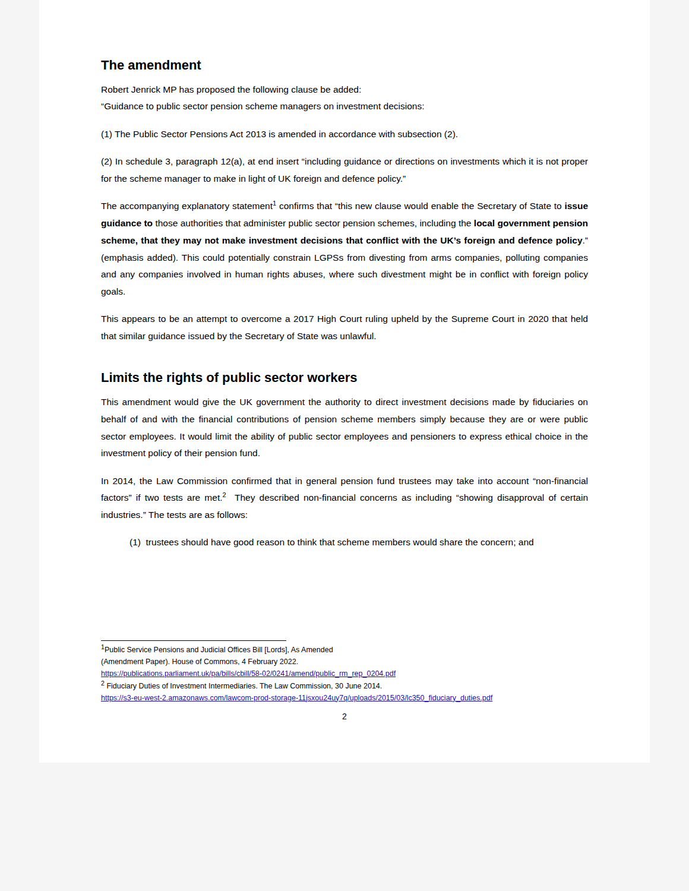The amendment
Robert Jenrick MP has proposed the following clause be added:
“Guidance to public sector pension scheme managers on investment decisions:
(1) The Public Sector Pensions Act 2013 is amended in accordance with subsection (2).
(2) In schedule 3, paragraph 12(a), at end insert “including guidance or directions on investments which it is not proper for the scheme manager to make in light of UK foreign and defence policy.”
The accompanying explanatory statement1 confirms that “this new clause would enable the Secretary of State to issue guidance to those authorities that administer public sector pension schemes, including the local government pension scheme, that they may not make investment decisions that conflict with the UK’s foreign and defence policy.” (emphasis added). This could potentially constrain LGPSs from divesting from arms companies, polluting companies and any companies involved in human rights abuses, where such divestment might be in conflict with foreign policy goals.
This appears to be an attempt to overcome a 2017 High Court ruling upheld by the Supreme Court in 2020 that held that similar guidance issued by the Secretary of State was unlawful.
Limits the rights of public sector workers
This amendment would give the UK government the authority to direct investment decisions made by fiduciaries on behalf of and with the financial contributions of pension scheme members simply because they are or were public sector employees. It would limit the ability of public sector employees and pensioners to express ethical choice in the investment policy of their pension fund.
In 2014, the Law Commission confirmed that in general pension fund trustees may take into account “non-financial factors” if two tests are met.2 They described non-financial concerns as including “showing disapproval of certain industries.” The tests are as follows:
(1) trustees should have good reason to think that scheme members would share the concern; and
1 Public Service Pensions and Judicial Offices Bill [Lords], As Amended
(Amendment Paper). House of Commons, 4 February 2022.
https://publications.parliament.uk/pa/bills/cbill/58-02/0241/amend/public_rm_rep_0204.pdf
2 Fiduciary Duties of Investment Intermediaries. The Law Commission, 30 June 2014.
https://s3-eu-west-2.amazonaws.com/lawcom-prod-storage-11jsxou24uy7q/uploads/2015/03/lc350_fiduciary_duties.pdf
2